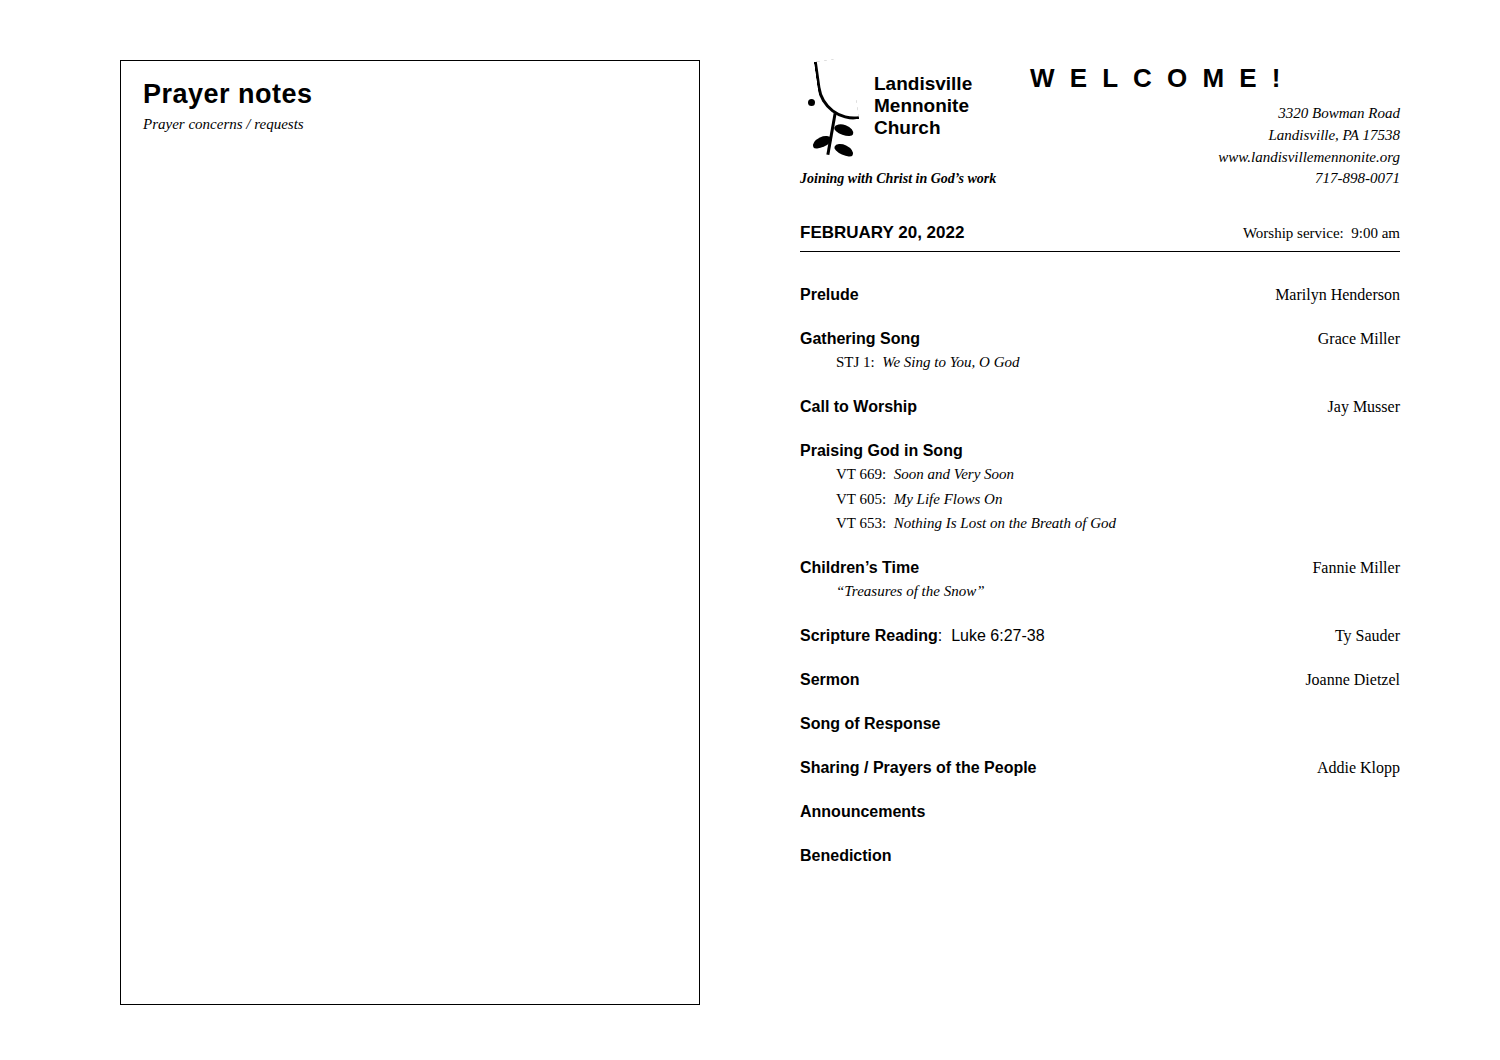Prayer notes
Prayer concerns / requests
W E L C O M E !
Landisville
Mennonite
Church
Joining with Christ in God’s work
3320 Bowman Road
Landisville, PA 17538
www.landisvillemennonite.org
717-898-0071
FEBRUARY 20, 2022 Worship service: 9:00 am
| Prelude | Marilyn Henderson |
| Gathering Song STJ 1: We Sing to You, O God | Grace Miller |
| Call to Worship | Jay Musser |
| Praising God in Song VT 669: Soon and Very Soon VT 605: My Life Flows On VT 653: Nothing Is Lost on the Breath of God | |
| Children’s Time “Treasures of the Snow” | Fannie Miller |
| Scripture Reading : Luke 6:27-38 | Ty Sauder |
| Sermon | Joanne Dietzel |
| Song of Response | |
| Sharing / Prayers of the People | Addie Klopp |
| Announcements | |
| Benediction | |